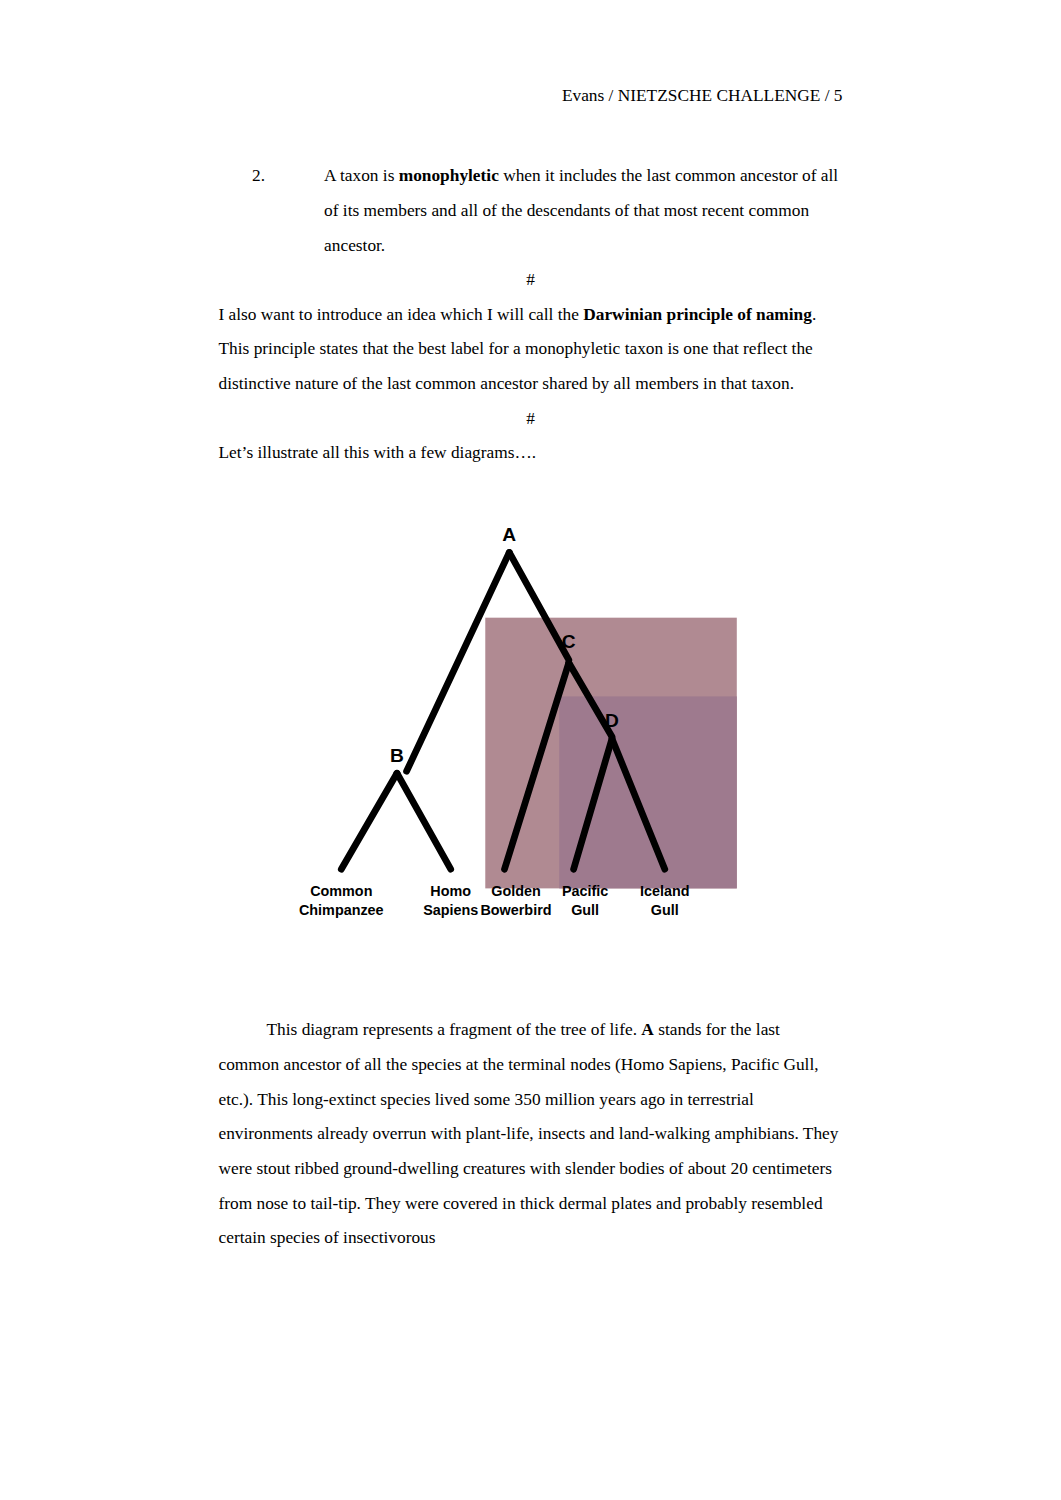Evans / NIETZSCHE CHALLENGE / 5
2. A taxon is monophyletic when it includes the last common ancestor of all of its members and all of the descendants of that most recent common ancestor.
#
I also want to introduce an idea which I will call the Darwinian principle of naming. This principle states that the best label for a monophyletic taxon is one that reflect the distinctive nature of the last common ancestor shared by all members in that taxon.
#
Let’s illustrate all this with a few diagrams….
A B C D Common Chimpanzee Homo Sapiens Golden Bowerbird Pacific Gull Iceland Gull
This diagram represents a fragment of the tree of life. A stands for the last common ancestor of all the species at the terminal nodes (Homo Sapiens, Pacific Gull, etc.). This long-extinct species lived some 350 million years ago in terrestrial environments already overrun with plant-life, insects and land-walking amphibians. They were stout ribbed ground-dwelling creatures with slender bodies of about 20 centimeters from nose to tail-tip. They were covered in thick dermal plates and probably resembled certain species of insectivorous